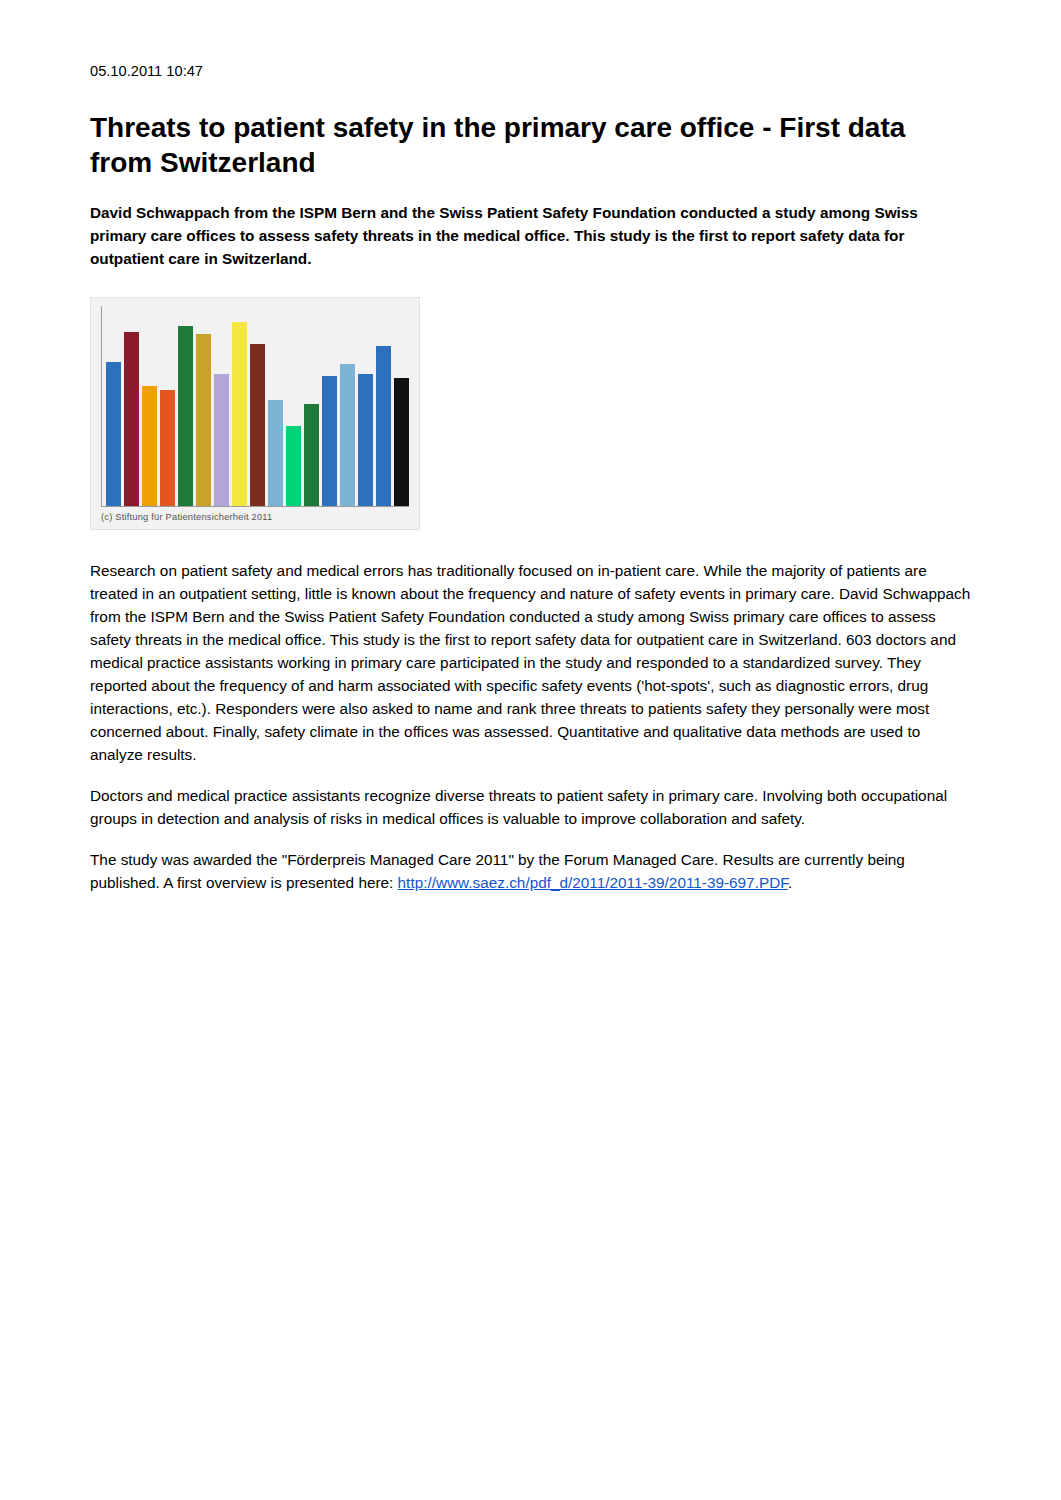05.10.2011 10:47
Threats to patient safety in the primary care office - First data from Switzerland
David Schwappach from the ISPM Bern and the Swiss Patient Safety Foundation conducted a study among Swiss primary care offices to assess safety threats in the medical office. This study is the first to report safety data for outpatient care in Switzerland.
(c) Stiftung für Patientensicherheit 2011
Research on patient safety and medical errors has traditionally focused on in-patient care. While the majority of patients are treated in an outpatient setting, little is known about the frequency and nature of safety events in primary care. David Schwappach from the ISPM Bern and the Swiss Patient Safety Foundation conducted a study among Swiss primary care offices to assess safety threats in the medical office. This study is the first to report safety data for outpatient care in Switzerland. 603 doctors and medical practice assistants working in primary care participated in the study and responded to a standardized survey. They reported about the frequency of and harm associated with specific safety events ('hot-spots', such as diagnostic errors, drug interactions, etc.). Responders were also asked to name and rank three threats to patients safety they personally were most concerned about. Finally, safety climate in the offices was assessed. Quantitative and qualitative data methods are used to analyze results.
Doctors and medical practice assistants recognize diverse threats to patient safety in primary care. Involving both occupational groups in detection and analysis of risks in medical offices is valuable to improve collaboration and safety.
The study was awarded the "Förderpreis Managed Care 2011" by the Forum Managed Care. Results are currently being published. A first overview is presented here: http://www.saez.ch/pdf_d/2011/2011-39/2011-39-697.PDF.